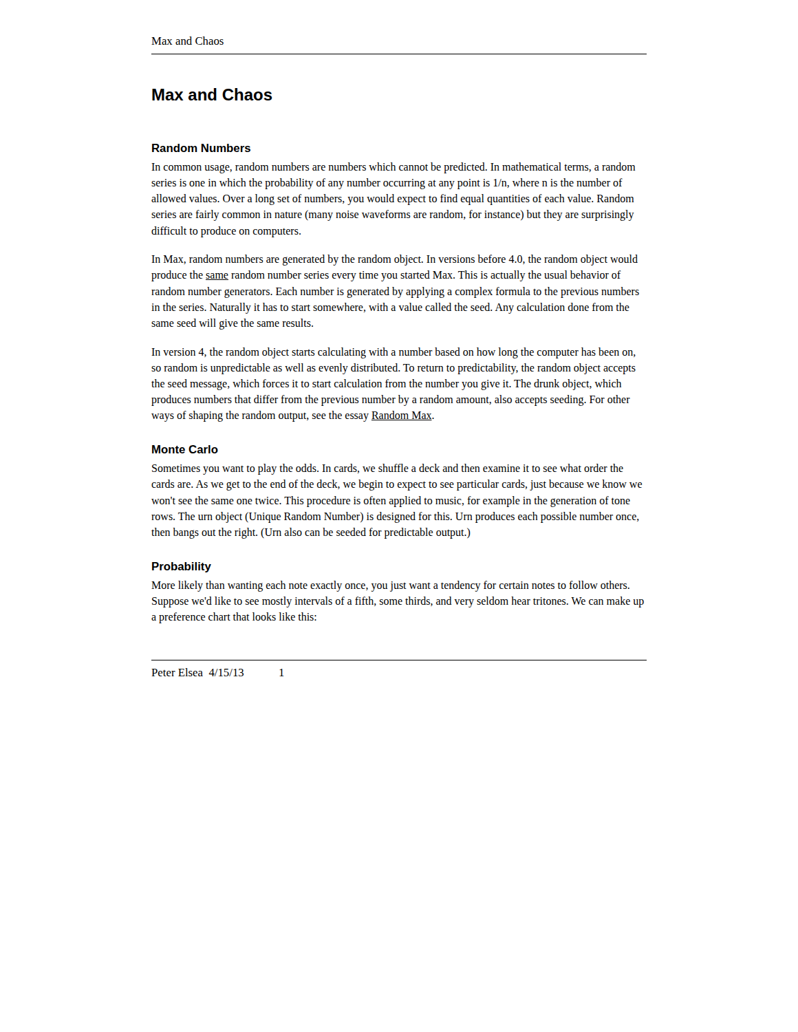Max and Chaos
Max and Chaos
Random Numbers
In common usage, random numbers are numbers which cannot be predicted. In mathematical terms, a random series is one in which the probability of any number occurring at any point is 1/n, where n is the number of allowed values. Over a long set of numbers, you would expect to find equal quantities of each value. Random series are fairly common in nature (many noise waveforms are random, for instance) but they are surprisingly difficult to produce on computers.
In Max, random numbers are generated by the random object. In versions before 4.0, the random object would produce the same random number series every time you started Max. This is actually the usual behavior of random number generators. Each number is generated by applying a complex formula to the previous numbers in the series. Naturally it has to start somewhere, with a value called the seed. Any calculation done from the same seed will give the same results.
In version 4, the random object starts calculating with a number based on how long the computer has been on, so random is unpredictable as well as evenly distributed. To return to predictability, the random object accepts the seed message, which forces it to start calculation from the number you give it. The drunk object, which produces numbers that differ from the previous number by a random amount, also accepts seeding. For other ways of shaping the random output, see the essay Random Max.
Monte Carlo
Sometimes you want to play the odds. In cards, we shuffle a deck and then examine it to see what order the cards are. As we get to the end of the deck, we begin to expect to see particular cards, just because we know we won't see the same one twice. This procedure is often applied to music, for example in the generation of tone rows. The urn object (Unique Random Number) is designed for this. Urn produces each possible number once, then bangs out the right. (Urn also can be seeded for predictable output.)
Probability
More likely than wanting each note exactly once, you just want a tendency for certain notes to follow others. Suppose we'd like to see mostly intervals of a fifth, some thirds, and very seldom hear tritones. We can make up a preference chart that looks like this:
Peter Elsea 4/15/13 1